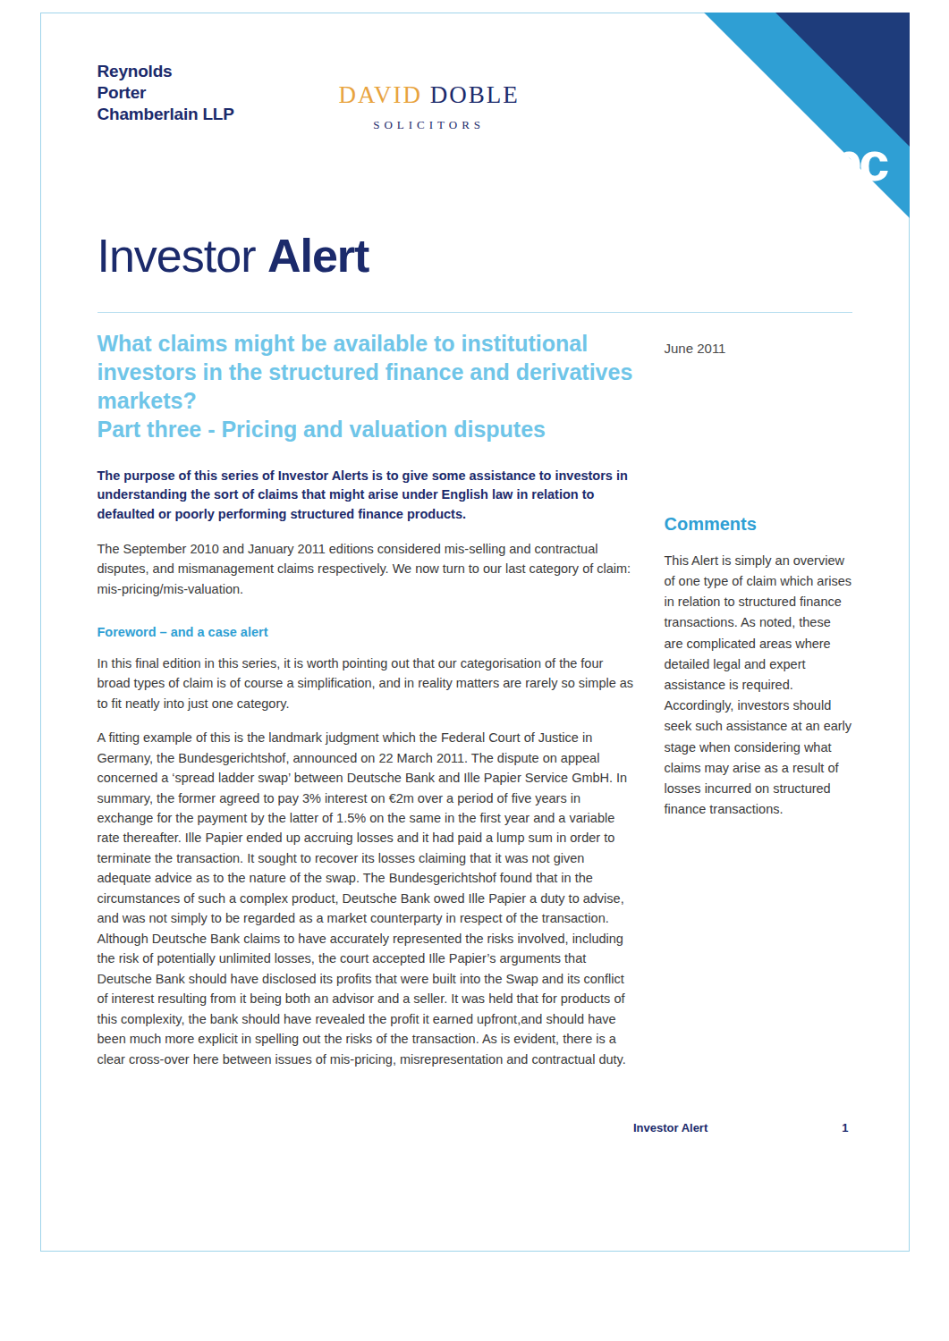rpc
Reynolds Porter Chamberlain LLP
DAVID DOBLE
SOLICITORS
Investor Alert
What claims might be available to institutional investors in the structured finance and derivatives markets?
Part three - Pricing and valuation disputes
The purpose of this series of Investor Alerts is to give some assistance to investors in understanding the sort of claims that might arise under English law in relation to defaulted or poorly performing structured finance products.
The September 2010 and January 2011 editions considered mis-selling and contractual disputes, and mismanagement claims respectively. We now turn to our last category of claim: mis-pricing/mis-valuation.
Foreword – and a case alert
In this final edition in this series, it is worth pointing out that our categorisation of the four broad types of claim is of course a simplification, and in reality matters are rarely so simple as to fit neatly into just one category.
A fitting example of this is the landmark judgment which the Federal Court of Justice in Germany, the Bundesgerichtshof, announced on 22 March 2011. The dispute on appeal concerned a ‘spread ladder swap’ between Deutsche Bank and Ille Papier Service GmbH. In summary, the former agreed to pay 3% interest on €2m over a period of five years in exchange for the payment by the latter of 1.5% on the same in the first year and a variable rate thereafter. Ille Papier ended up accruing losses and it had paid a lump sum in order to terminate the transaction. It sought to recover its losses claiming that it was not given adequate advice as to the nature of the swap. The Bundesgerichtshof found that in the circumstances of such a complex product, Deutsche Bank owed Ille Papier a duty to advise, and was not simply to be regarded as a market counterparty in respect of the transaction. Although Deutsche Bank claims to have accurately represented the risks involved, including the risk of potentially unlimited losses, the court accepted Ille Papier’s arguments that Deutsche Bank should have disclosed its profits that were built into the Swap and its conflict of interest resulting from it being both an advisor and a seller. It was held that for products of this complexity, the bank should have revealed the profit it earned upfront,and should have been much more explicit in spelling out the risks of the transaction. As is evident, there is a clear cross-over here between issues of mis-pricing, misrepresentation and contractual duty.
June 2011
Comments
This Alert is simply an overview of one type of claim which arises in relation to structured finance transactions. As noted, these are complicated areas where detailed legal and expert assistance is required. Accordingly, investors should seek such assistance at an early stage when considering what claims may arise as a result of losses incurred on structured finance transactions.
Investor Alert 1